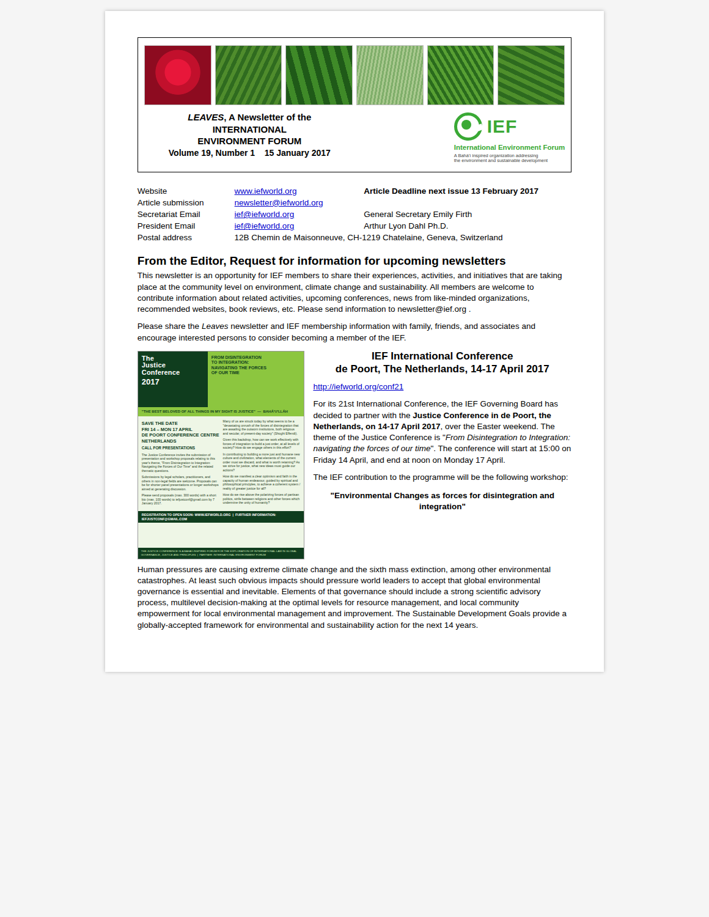LEAVES, A Newsletter of the
INTERNATIONAL
ENVIRONMENT FORUM
Volume 19, Number 1 15 January 2017
IEF
International Environment Forum A Bahá'í inspired organization addressing
the environment and sustainable development
| Website | www.iefworld.org | Article Deadline next issue 13 February 2017 |
| Article submission | newsletter@iefworld.org | |
| Secretariat Email | ief@iefworld.org | General Secretary Emily Firth |
| President Email | ief@iefworld.org | Arthur Lyon Dahl Ph.D. |
| Postal address | 12B Chemin de Maisonneuve, CH-1219 Chatelaine, Geneva, Switzerland |
From the Editor, Request for information for upcoming newsletters
This newsletter is an opportunity for IEF members to share their experiences, activities, and initiatives that are taking place at the community level on environment, climate change and sustainability. All members are welcome to contribute information about related activities, upcoming conferences, news from like-minded organizations, recommended websites, book reviews, etc. Please send information to newsletter@ief.org .
Please share the Leaves newsletter and IEF membership information with family, friends, and associates and encourage interested persons to consider becoming a member of the IEF.
The
Justice
Conference
2017
FROM DISINTEGRATION
TO INTEGRATION:
NAVIGATING THE FORCES
OF OUR TIME
"THE BEST BELOVED OF ALL THINGS IN MY SIGHT IS JUSTICE" — BAHÁ'U'LLÁH
SAVE THE DATE
FRI 14 – MON 17 APRIL
DE POORT CONFERENCE CENTRE
NETHERLANDS
CALL FOR PRESENTATIONS
The Justice Conference invites the submission of presentation and workshop proposals relating to this year's theme, "From Disintegration to Integration: Navigating the Forces of Our Time" and the related thematic questions.
Submissions by legal scholars, practitioners, and others in non-legal fields are welcome. Proposals can be for shorter panel presentations or longer workshops aimed at generating discussion.
Please send proposals (max. 300 words) with a short bio (max. 100 words) to iefjustconf@gmail.com by 7 January 2017.
Many of us are struck today by what seems to be a "devastating onrush of the forces of disintegration that are assailing the outworn institutions, both religious and secular, of present-day society" (Shoghi Effendi).
Given this backdrop, how can we work effectively with forces of integration to build a just order, at all levels of society? How do we engage others in this effort?
In contributing to building a more just and humane new culture and civilization, what elements of the current order must we discard, and what is worth retaining? As we strive for justice, what new ideas must guide our actions?
How do we manifest a clear optimism and faith in the capacity of human endeavour, guided by spiritual and philosophical principles, to achieve a coherent system / reality of greater justice for all?
How do we rise above the polarizing forces of partisan politics, strife between religions and other forces which undermine the unity of humanity?
REGISTRATION TO OPEN SOON: WWW.IEFWORLD.ORG | FURTHER INFORMATION: IEFJUSTCONF@GMAIL.COM
THE JUSTICE CONFERENCE IS A BAHÁ'Í-INSPIRED FORUM FOR THE EXPLORATION OF INTERNATIONAL LAW IN GLOBAL GOVERNANCE, JUSTICE AND PRINCIPLES | PARTNER: INTERNATIONAL ENVIRONMENT FORUM
IEF International Conference
de Poort, The Netherlands, 14-17 April 2017
http://iefworld.org/conf21
For its 21st International Conference, the IEF Governing Board has decided to partner with the Justice Conference in de Poort, the Netherlands, on 14-17 April 2017, over the Easter weekend. The theme of the Justice Conference is "From Disintegration to Integration: navigating the forces of our time". The conference will start at 15:00 on Friday 14 April, and end at noon on Monday 17 April.
The IEF contribution to the programme will be the following workshop:
"Environmental Changes as forces for disintegration and integration"
Human pressures are causing extreme climate change and the sixth mass extinction, among other environmental catastrophes. At least such obvious impacts should pressure world leaders to accept that global environmental governance is essential and inevitable. Elements of that governance should include a strong scientific advisory process, multilevel decision-making at the optimal levels for resource management, and local community empowerment for local environmental management and improvement. The Sustainable Development Goals provide a globally-accepted framework for environmental and sustainability action for the next 14 years.